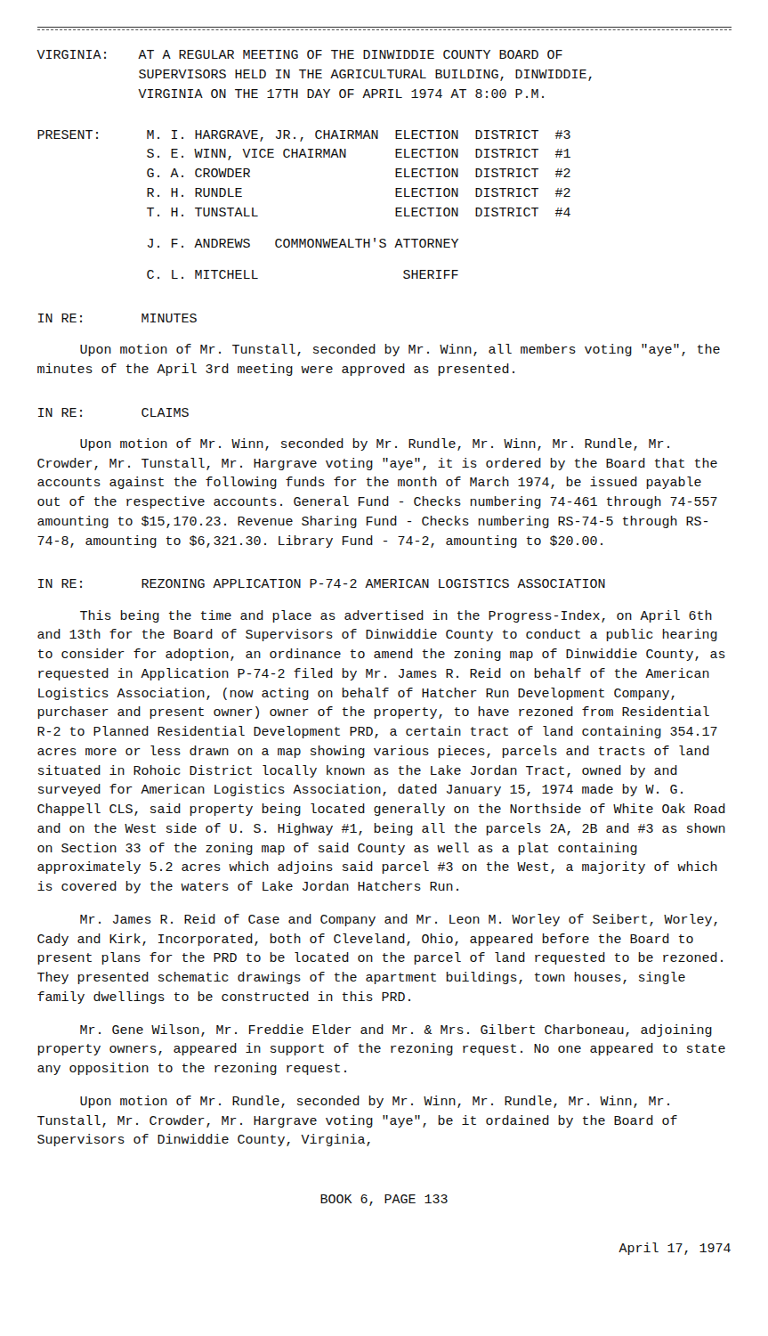| VIRGINIA: | AT A REGULAR MEETING OF THE DINWIDDIE COUNTY BOARD OF SUPERVISORS HELD IN THE AGRICULTURAL BUILDING, DINWIDDIE, VIRGINIA ON THE 17TH DAY OF APRIL 1974 AT 8:00 P.M. |
| PRESENT: | M. I. HARGRAVE, JR., CHAIRMAN | ELECTION | DISTRICT | #3 |
| | S. E. WINN, VICE CHAIRMAN | ELECTION | DISTRICT | #1 |
| | G. A. CROWDER | ELECTION | DISTRICT | #2 |
| | R. H. RUNDLE | ELECTION | DISTRICT | #2 |
| | T. H. TUNSTALL | ELECTION | DISTRICT | #4 |
| | J. F. ANDREWS | COMMONWEALTH'S ATTORNEY |
| | C. L. MITCHELL | SHERIFF |
| IN RE: | MINUTES |
Upon motion of Mr. Tunstall, seconded by Mr. Winn, all members voting "aye", the minutes of the April 3rd meeting were approved as presented.
| IN RE: | CLAIMS |
Upon motion of Mr. Winn, seconded by Mr. Rundle, Mr. Winn, Mr. Rundle, Mr. Crowder, Mr. Tunstall, Mr. Hargrave voting "aye", it is ordered by the Board that the accounts against the following funds for the month of March 1974, be issued payable out of the respective accounts. General Fund - Checks numbering 74-461 through 74-557 amounting to $15,170.23. Revenue Sharing Fund - Checks numbering RS-74-5 through RS-74-8, amounting to $6,321.30. Library Fund - 74-2, amounting to $20.00.
| IN RE: | REZONING APPLICATION P-74-2 AMERICAN LOGISTICS ASSOCIATION |
This being the time and place as advertised in the Progress-Index, on April 6th and 13th for the Board of Supervisors of Dinwiddie County to conduct a public hearing to consider for adoption, an ordinance to amend the zoning map of Dinwiddie County, as requested in Application P-74-2 filed by Mr. James R. Reid on behalf of the American Logistics Association, (now acting on behalf of Hatcher Run Development Company, purchaser and present owner) owner of the property, to have rezoned from Residential R-2 to Planned Residential Development PRD, a certain tract of land containing 354.17 acres more or less drawn on a map showing various pieces, parcels and tracts of land situated in Rohoic District locally known as the Lake Jordan Tract, owned by and surveyed for American Logistics Association, dated January 15, 1974 made by W. G. Chappell CLS, said property being located generally on the Northside of White Oak Road and on the West side of U. S. Highway #1, being all the parcels 2A, 2B and #3 as shown on Section 33 of the zoning map of said County as well as a plat containing approximately 5.2 acres which adjoins said parcel #3 on the West, a majority of which is covered by the waters of Lake Jordan Hatchers Run.
Mr. James R. Reid of Case and Company and Mr. Leon M. Worley of Seibert, Worley, Cady and Kirk, Incorporated, both of Cleveland, Ohio, appeared before the Board to present plans for the PRD to be located on the parcel of land requested to be rezoned. They presented schematic drawings of the apartment buildings, town houses, single family dwellings to be constructed in this PRD.
Mr. Gene Wilson, Mr. Freddie Elder and Mr. & Mrs. Gilbert Charboneau, adjoining property owners, appeared in support of the rezoning request. No one appeared to state any opposition to the rezoning request.
Upon motion of Mr. Rundle, seconded by Mr. Winn, Mr. Rundle, Mr. Winn, Mr. Tunstall, Mr. Crowder, Mr. Hargrave voting "aye", be it ordained by the Board of Supervisors of Dinwiddie County, Virginia,
BOOK 6, PAGE 133
April 17, 1974